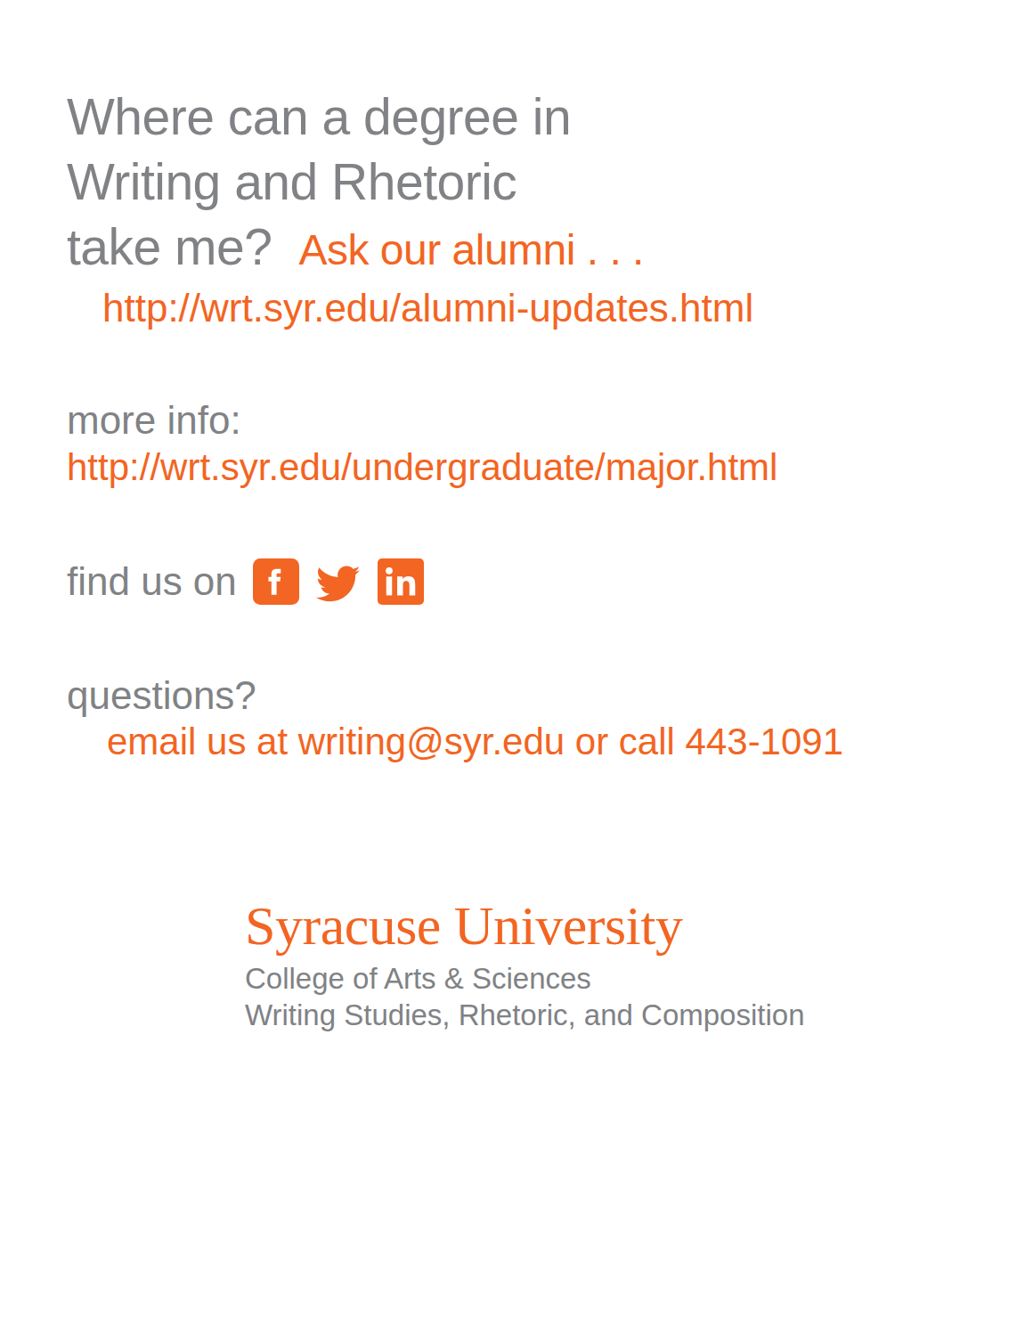Where can a degree in
Writing and Rhetoric
take me?Ask our alumni . . .
http://wrt.syr.edu/alumni-updates.html
more info:
http://wrt.syr.edu/undergraduate/major.html
find us on
questions?
email us at writing@syr.edu or call 443-1091
Syracuse University
College of Arts & Sciences
Writing Studies, Rhetoric, and Composition